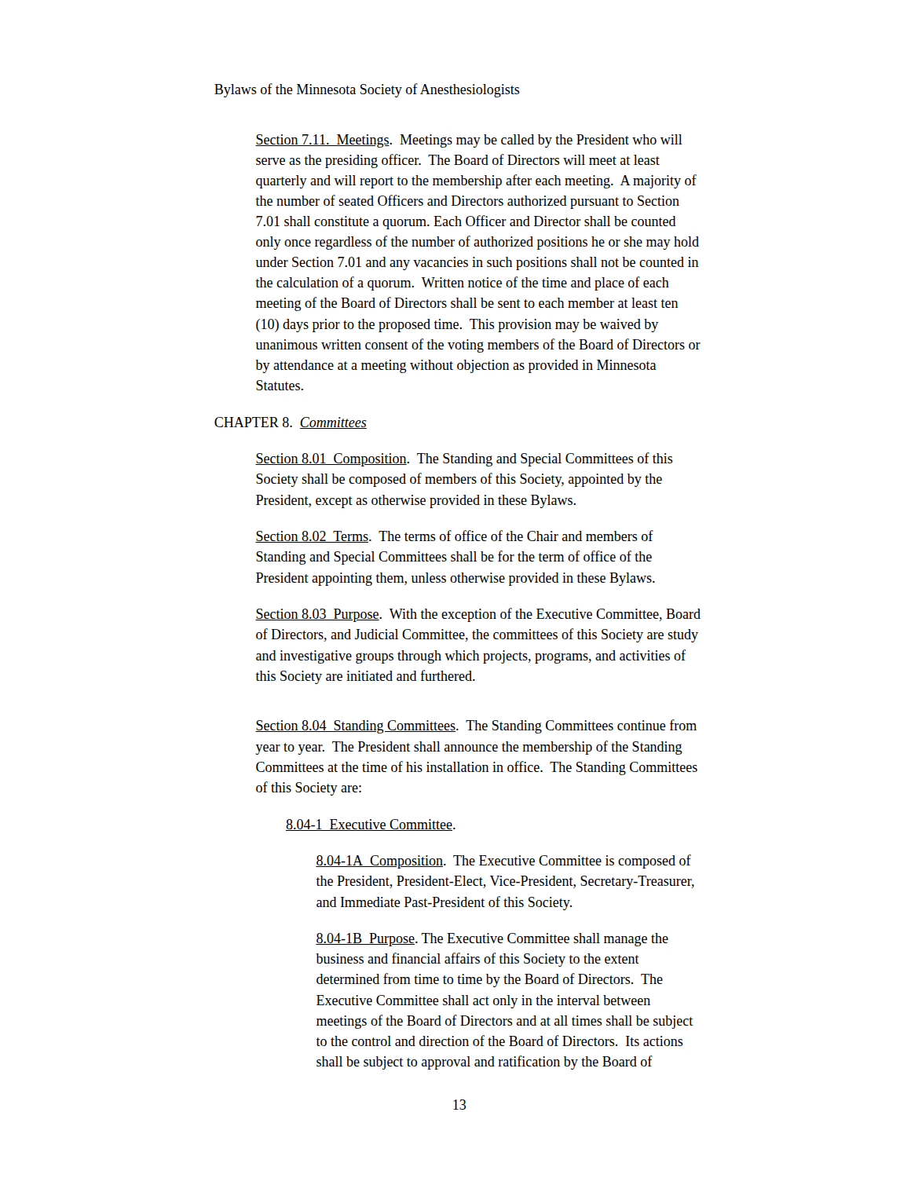Bylaws of the Minnesota Society of Anesthesiologists
Section 7.11. Meetings. Meetings may be called by the President who will serve as the presiding officer. The Board of Directors will meet at least quarterly and will report to the membership after each meeting. A majority of the number of seated Officers and Directors authorized pursuant to Section 7.01 shall constitute a quorum. Each Officer and Director shall be counted only once regardless of the number of authorized positions he or she may hold under Section 7.01 and any vacancies in such positions shall not be counted in the calculation of a quorum. Written notice of the time and place of each meeting of the Board of Directors shall be sent to each member at least ten (10) days prior to the proposed time. This provision may be waived by unanimous written consent of the voting members of the Board of Directors or by attendance at a meeting without objection as provided in Minnesota Statutes.
CHAPTER 8. Committees
Section 8.01 Composition. The Standing and Special Committees of this Society shall be composed of members of this Society, appointed by the President, except as otherwise provided in these Bylaws.
Section 8.02 Terms. The terms of office of the Chair and members of Standing and Special Committees shall be for the term of office of the President appointing them, unless otherwise provided in these Bylaws.
Section 8.03 Purpose. With the exception of the Executive Committee, Board of Directors, and Judicial Committee, the committees of this Society are study and investigative groups through which projects, programs, and activities of this Society are initiated and furthered.
Section 8.04 Standing Committees. The Standing Committees continue from year to year. The President shall announce the membership of the Standing Committees at the time of his installation in office. The Standing Committees of this Society are:
8.04-1 Executive Committee.
8.04-1A Composition. The Executive Committee is composed of the President, President-Elect, Vice-President, Secretary-Treasurer, and Immediate Past-President of this Society.
8.04-1B Purpose. The Executive Committee shall manage the business and financial affairs of this Society to the extent determined from time to time by the Board of Directors. The Executive Committee shall act only in the interval between meetings of the Board of Directors and at all times shall be subject to the control and direction of the Board of Directors. Its actions shall be subject to approval and ratification by the Board of
13